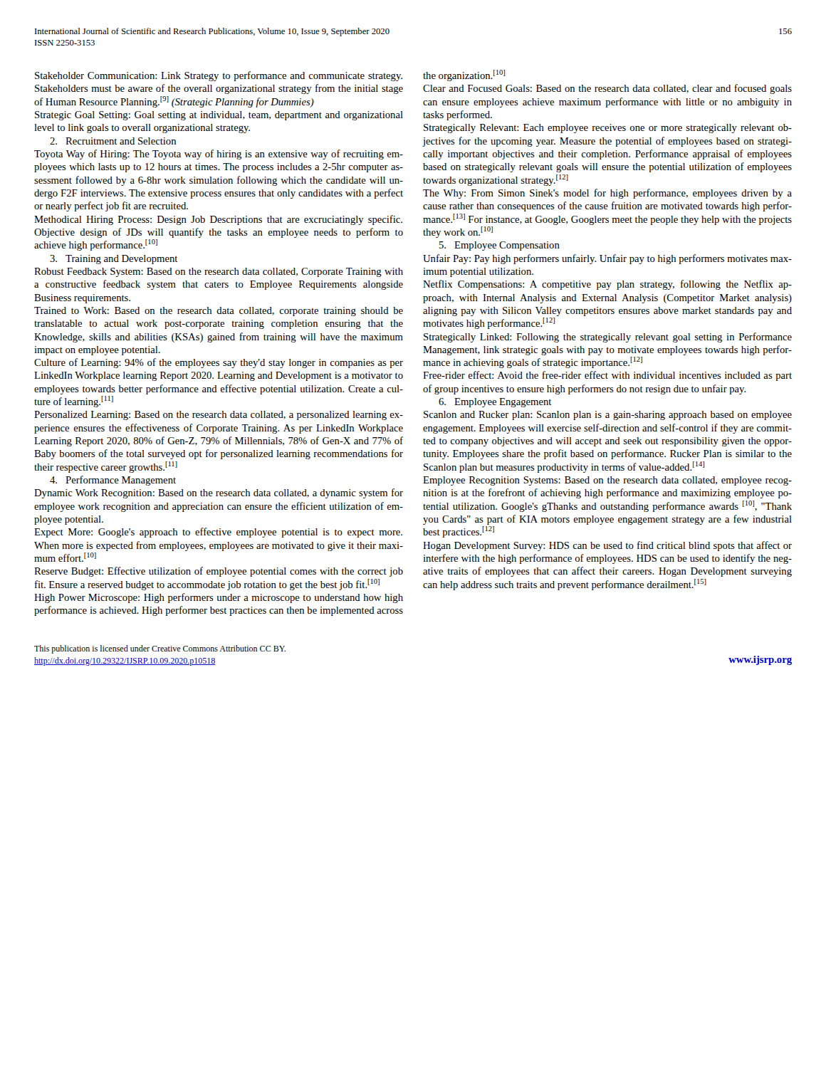156 International Journal of Scientific and Research Publications, Volume 10, Issue 9, September 2020 ISSN 2250-3153
Stakeholder Communication: Link Strategy to performance and communicate strategy. Stakeholders must be aware of the overall organizational strategy from the initial stage of Human Resource Planning.[9] (Strategic Planning for Dummies)
Strategic Goal Setting: Goal setting at individual, team, department and organizational level to link goals to overall organizational strategy.
2. Recruitment and Selection
Toyota Way of Hiring: The Toyota way of hiring is an extensive way of recruiting employees which lasts up to 12 hours at times. The process includes a 2-5hr computer assessment followed by a 6-8hr work simulation following which the candidate will undergo F2F interviews. The extensive process ensures that only candidates with a perfect or nearly perfect job fit are recruited.
Methodical Hiring Process: Design Job Descriptions that are excruciatingly specific. Objective design of JDs will quantify the tasks an employee needs to perform to achieve high performance.[10]
3. Training and Development
Robust Feedback System: Based on the research data collated, Corporate Training with a constructive feedback system that caters to Employee Requirements alongside Business requirements.
Trained to Work: Based on the research data collated, corporate training should be translatable to actual work post-corporate training completion ensuring that the Knowledge, skills and abilities (KSAs) gained from training will have the maximum impact on employee potential.
Culture of Learning: 94% of the employees say they'd stay longer in companies as per LinkedIn Workplace learning Report 2020. Learning and Development is a motivator to employees towards better performance and effective potential utilization. Create a culture of learning.[11]
Personalized Learning: Based on the research data collated, a personalized learning experience ensures the effectiveness of Corporate Training. As per LinkedIn Workplace Learning Report 2020, 80% of Gen-Z, 79% of Millennials, 78% of Gen-X and 77% of Baby boomers of the total surveyed opt for personalized learning recommendations for their respective career growths.[11]
4. Performance Management
Dynamic Work Recognition: Based on the research data collated, a dynamic system for employee work recognition and appreciation can ensure the efficient utilization of employee potential.
Expect More: Google's approach to effective employee potential is to expect more. When more is expected from employees, employees are motivated to give it their maximum effort.[10]
Reserve Budget: Effective utilization of employee potential comes with the correct job fit. Ensure a reserved budget to accommodate job rotation to get the best job fit.[10]
High Power Microscope: High performers under a microscope to understand how high performance is achieved. High performer best practices can then be implemented across the organization.[10]
Clear and Focused Goals: Based on the research data collated, clear and focused goals can ensure employees achieve maximum performance with little or no ambiguity in tasks performed.
Strategically Relevant: Each employee receives one or more strategically relevant objectives for the upcoming year. Measure the potential of employees based on strategically important objectives and their completion. Performance appraisal of employees based on strategically relevant goals will ensure the potential utilization of employees towards organizational strategy.[12]
The Why: From Simon Sinek's model for high performance, employees driven by a cause rather than consequences of the cause fruition are motivated towards high performance.[13] For instance, at Google, Googlers meet the people they help with the projects they work on.[10]
5. Employee Compensation
Unfair Pay: Pay high performers unfairly. Unfair pay to high performers motivates maximum potential utilization.
Netflix Compensations: A competitive pay plan strategy, following the Netflix approach, with Internal Analysis and External Analysis (Competitor Market analysis) aligning pay with Silicon Valley competitors ensures above market standards pay and motivates high performance.[12]
Strategically Linked: Following the strategically relevant goal setting in Performance Management, link strategic goals with pay to motivate employees towards high performance in achieving goals of strategic importance.[12]
Free-rider effect: Avoid the free-rider effect with individual incentives included as part of group incentives to ensure high performers do not resign due to unfair pay.
6. Employee Engagement
Scanlon and Rucker plan: Scanlon plan is a gain-sharing approach based on employee engagement. Employees will exercise self-direction and self-control if they are committed to company objectives and will accept and seek out responsibility given the opportunity. Employees share the profit based on performance. Rucker Plan is similar to the Scanlon plan but measures productivity in terms of value-added.[14]
Employee Recognition Systems: Based on the research data collated, employee recognition is at the forefront of achieving high performance and maximizing employee potential utilization. Google's gThanks and outstanding performance awards [10], "Thank you Cards" as part of KIA motors employee engagement strategy are a few industrial best practices.[12]
Hogan Development Survey: HDS can be used to find critical blind spots that affect or interfere with the high performance of employees. HDS can be used to identify the negative traits of employees that can affect their careers. Hogan Development surveying can help address such traits and prevent performance derailment.[15]
This publication is licensed under Creative Commons Attribution CC BY.
http://dx.doi.org/10.29322/IJSRP.10.09.2020.p10518 www.ijsrp.org